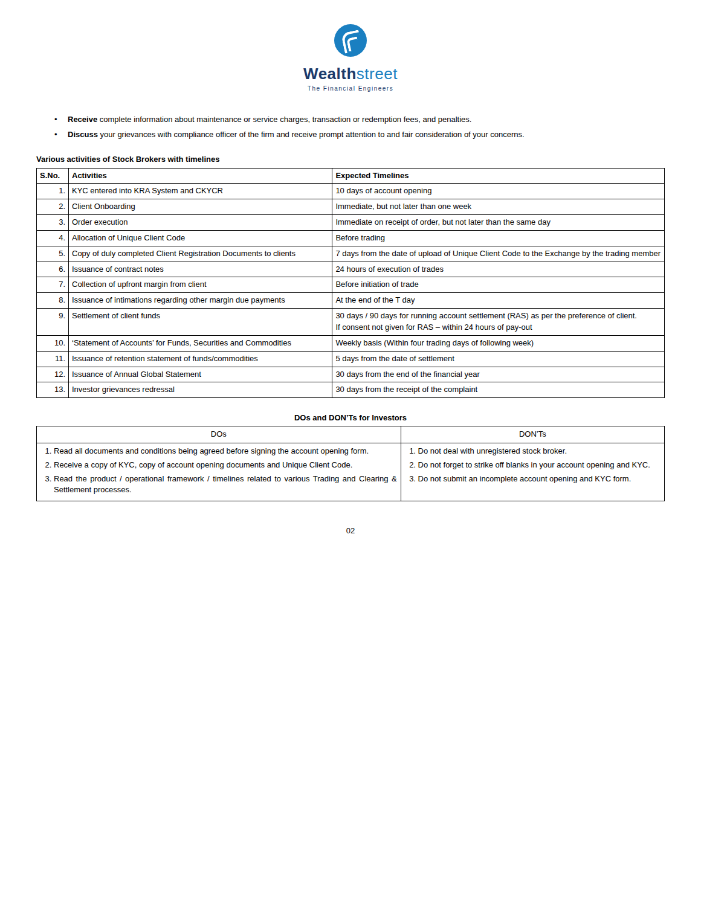Wealth street
The Financial Engineers
Receive complete information about maintenance or service charges, transaction or redemption fees, and penalties.
Discuss your grievances with compliance officer of the firm and receive prompt attention to and fair consideration of your concerns.
Various activities of Stock Brokers with timelines
| S.No. | Activities | Expected Timelines |
| --- | --- | --- |
| 1. | KYC entered into KRA System and CKYCR | 10 days of account opening |
| 2. | Client Onboarding | Immediate, but not later than one week |
| 3. | Order execution | Immediate on receipt of order, but not later than the same day |
| 4. | Allocation of Unique Client Code | Before trading |
| 5. | Copy of duly completed Client Registration Documents to clients | 7 days from the date of upload of Unique Client Code to the Exchange by the trading member |
| 6. | Issuance of contract notes | 24 hours of execution of trades |
| 7. | Collection of upfront margin from client | Before initiation of trade |
| 8. | Issuance of intimations regarding other margin due payments | At the end of the T day |
| 9. | Settlement of client funds | 30 days / 90 days for running account settlement (RAS) as per the preference of client. If consent not given for RAS – within 24 hours of pay-out |
| 10. | ‘Statement of Accounts’ for Funds, Securities and Commodities | Weekly basis (Within four trading days of following week) |
| 11. | Issuance of retention statement of funds/commodities | 5 days from the date of settlement |
| 12. | Issuance of Annual Global Statement | 30 days from the end of the financial year |
| 13. | Investor grievances redressal | 30 days from the receipt of the complaint |
DOs and DON’Ts for Investors
| DOs | DON’Ts |
| --- | --- |
| Read all documents and conditions being agreed before signing the account opening form. Receive a copy of KYC, copy of account opening documents and Unique Client Code. Read the product / operational framework / timelines related to various Trading and Clearing & Settlement processes. | Do not deal with unregistered stock broker. Do not forget to strike off blanks in your account opening and KYC. Do not submit an incomplete account opening and KYC form. |
02